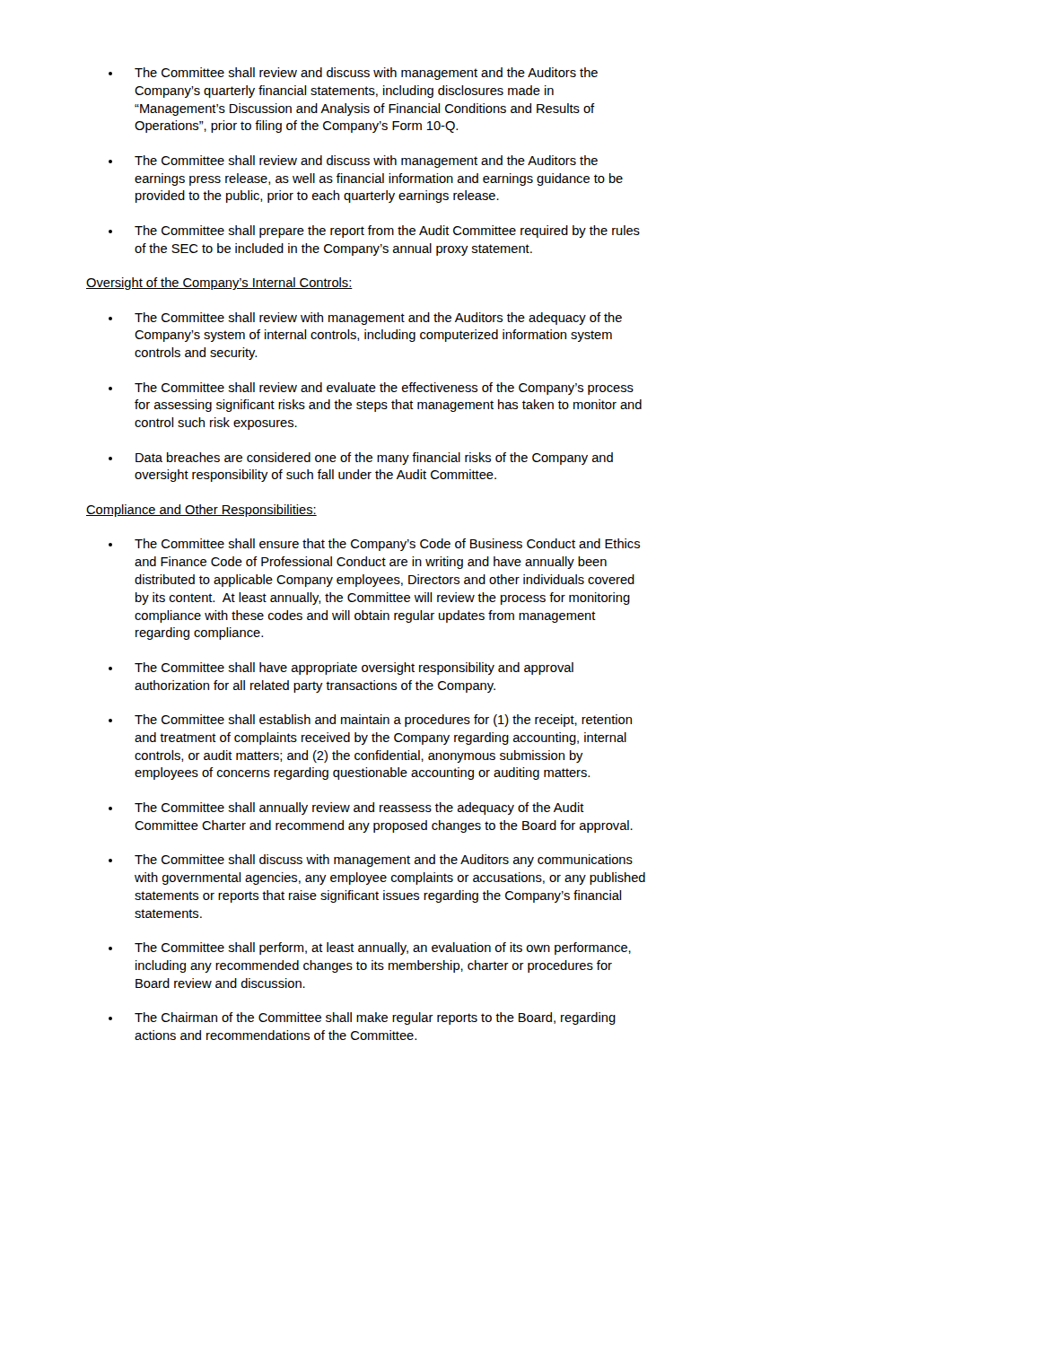The Committee shall review and discuss with management and the Auditors the Company’s quarterly financial statements, including disclosures made in “Management’s Discussion and Analysis of Financial Conditions and Results of Operations”, prior to filing of the Company’s Form 10-Q.
The Committee shall review and discuss with management and the Auditors the earnings press release, as well as financial information and earnings guidance to be provided to the public, prior to each quarterly earnings release.
The Committee shall prepare the report from the Audit Committee required by the rules of the SEC to be included in the Company’s annual proxy statement.
Oversight of the Company’s Internal Controls:
The Committee shall review with management and the Auditors the adequacy of the Company’s system of internal controls, including computerized information system controls and security.
The Committee shall review and evaluate the effectiveness of the Company’s process for assessing significant risks and the steps that management has taken to monitor and control such risk exposures.
Data breaches are considered one of the many financial risks of the Company and oversight responsibility of such fall under the Audit Committee.
Compliance and Other Responsibilities:
The Committee shall ensure that the Company’s Code of Business Conduct and Ethics and Finance Code of Professional Conduct are in writing and have annually been distributed to applicable Company employees, Directors and other individuals covered by its content. At least annually, the Committee will review the process for monitoring compliance with these codes and will obtain regular updates from management regarding compliance.
The Committee shall have appropriate oversight responsibility and approval authorization for all related party transactions of the Company.
The Committee shall establish and maintain a procedures for (1) the receipt, retention and treatment of complaints received by the Company regarding accounting, internal controls, or audit matters; and (2) the confidential, anonymous submission by employees of concerns regarding questionable accounting or auditing matters.
The Committee shall annually review and reassess the adequacy of the Audit Committee Charter and recommend any proposed changes to the Board for approval.
The Committee shall discuss with management and the Auditors any communications with governmental agencies, any employee complaints or accusations, or any published statements or reports that raise significant issues regarding the Company’s financial statements.
The Committee shall perform, at least annually, an evaluation of its own performance, including any recommended changes to its membership, charter or procedures for Board review and discussion.
The Chairman of the Committee shall make regular reports to the Board, regarding actions and recommendations of the Committee.